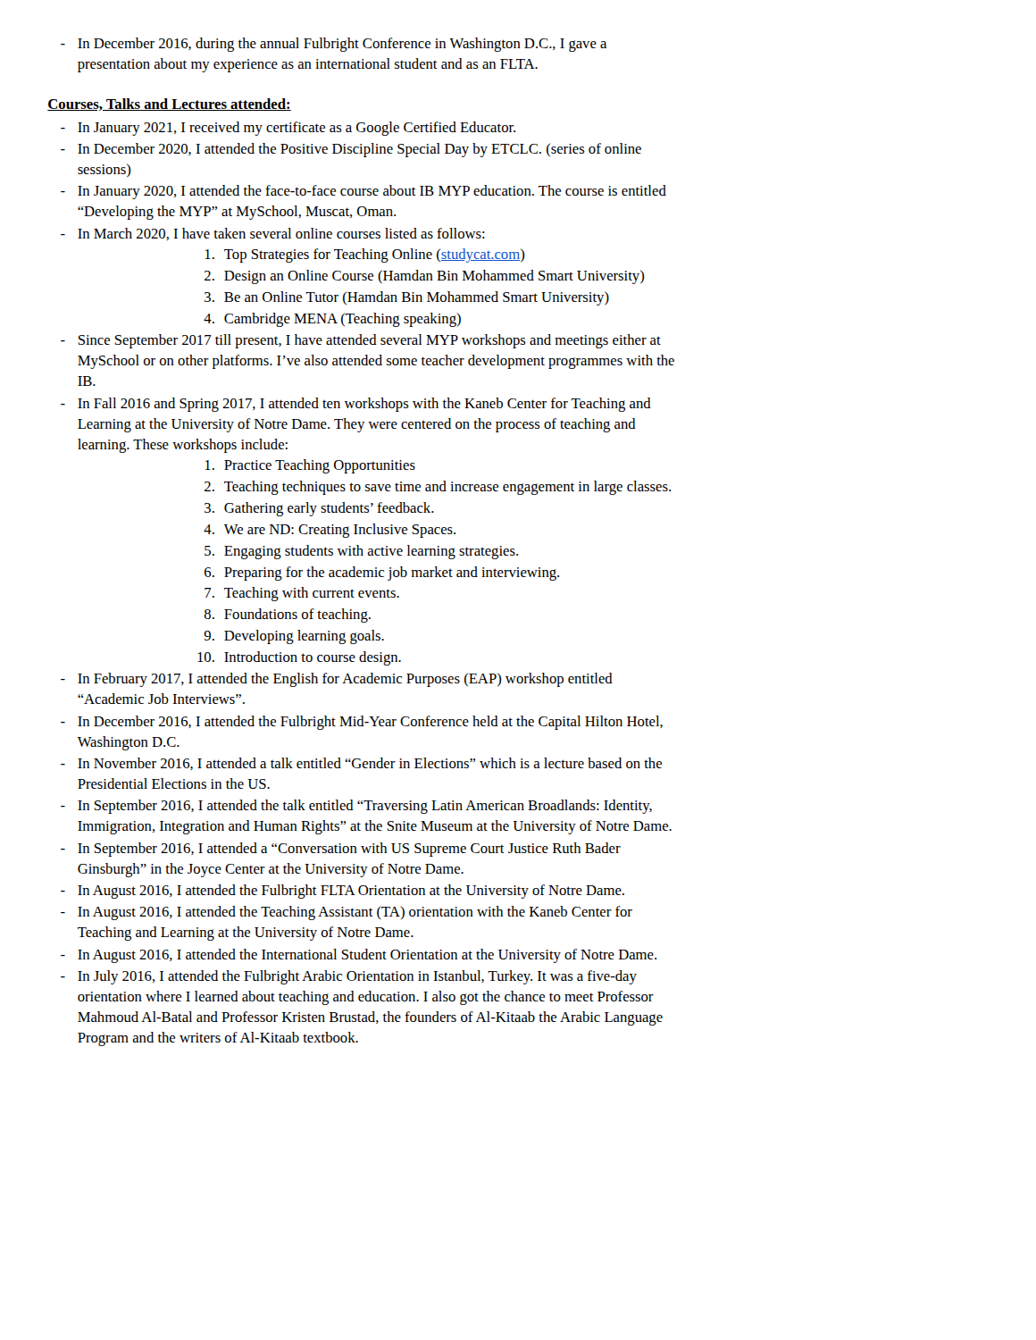In December 2016, during the annual Fulbright Conference in Washington D.C., I gave a presentation about my experience as an international student and as an FLTA.
Courses, Talks and Lectures attended:
In January 2021, I received my certificate as a Google Certified Educator.
In December 2020, I attended the Positive Discipline Special Day by ETCLC. (series of online sessions)
In January 2020, I attended the face-to-face course about IB MYP education. The course is entitled “Developing the MYP” at MySchool, Muscat, Oman.
In March 2020, I have taken several online courses listed as follows:
Top Strategies for Teaching Online (studycat.com)
Design an Online Course (Hamdan Bin Mohammed Smart University)
Be an Online Tutor (Hamdan Bin Mohammed Smart University)
Cambridge MENA (Teaching speaking)
Since September 2017 till present, I have attended several MYP workshops and meetings either at MySchool or on other platforms. I’ve also attended some teacher development programmes with the IB.
In Fall 2016 and Spring 2017, I attended ten workshops with the Kaneb Center for Teaching and Learning at the University of Notre Dame. They were centered on the process of teaching and learning. These workshops include:
Practice Teaching Opportunities
Teaching techniques to save time and increase engagement in large classes.
Gathering early students’ feedback.
We are ND: Creating Inclusive Spaces.
Engaging students with active learning strategies.
Preparing for the academic job market and interviewing.
Teaching with current events.
Foundations of teaching.
Developing learning goals.
Introduction to course design.
In February 2017, I attended the English for Academic Purposes (EAP) workshop entitled “Academic Job Interviews”.
In December 2016, I attended the Fulbright Mid-Year Conference held at the Capital Hilton Hotel, Washington D.C.
In November 2016, I attended a talk entitled “Gender in Elections” which is a lecture based on the Presidential Elections in the US.
In September 2016, I attended the talk entitled “Traversing Latin American Broadlands: Identity, Immigration, Integration and Human Rights” at the Snite Museum at the University of Notre Dame.
In September 2016, I attended a “Conversation with US Supreme Court Justice Ruth Bader Ginsburgh” in the Joyce Center at the University of Notre Dame.
In August 2016, I attended the Fulbright FLTA Orientation at the University of Notre Dame.
In August 2016, I attended the Teaching Assistant (TA) orientation with the Kaneb Center for Teaching and Learning at the University of Notre Dame.
In August 2016, I attended the International Student Orientation at the University of Notre Dame.
In July 2016, I attended the Fulbright Arabic Orientation in Istanbul, Turkey. It was a five-day orientation where I learned about teaching and education. I also got the chance to meet Professor Mahmoud Al-Batal and Professor Kristen Brustad, the founders of Al-Kitaab the Arabic Language Program and the writers of Al-Kitaab textbook.